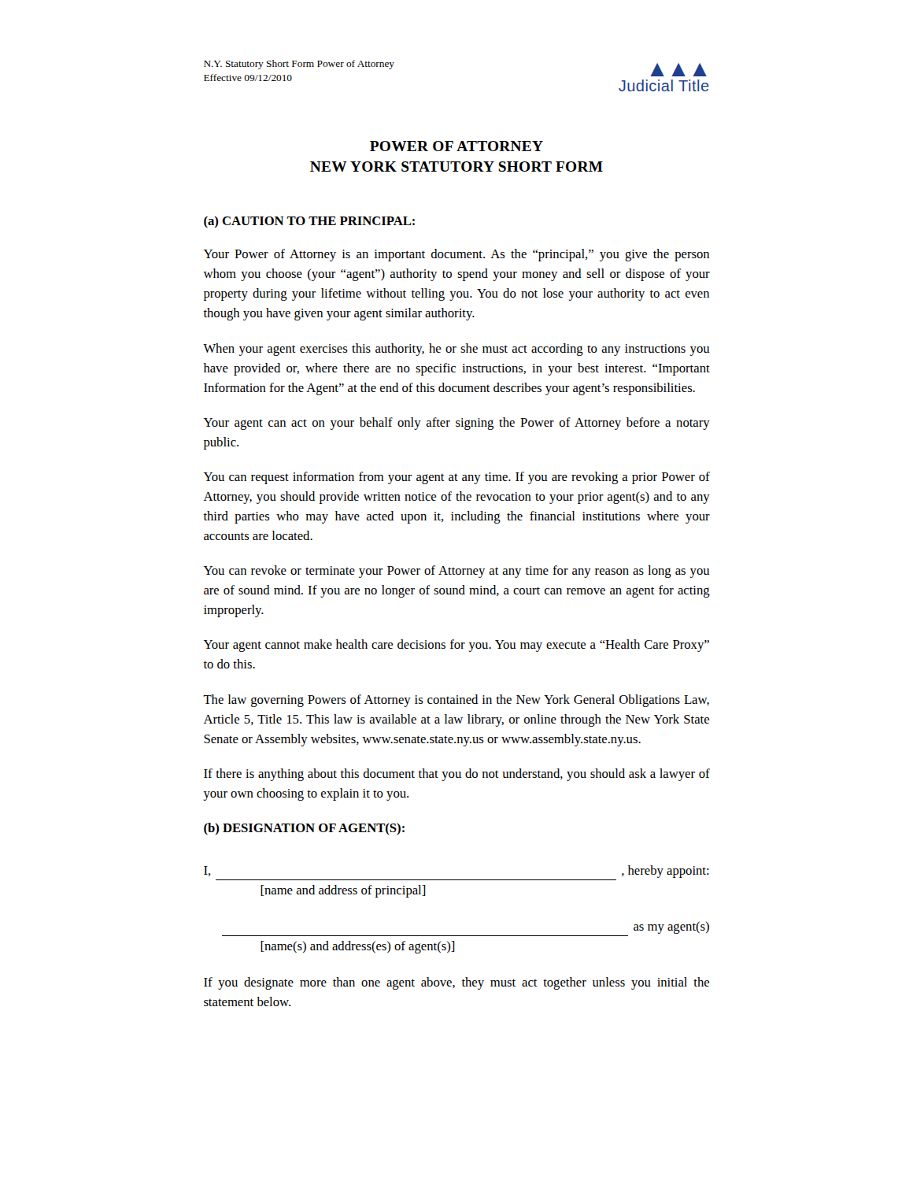N.Y. Statutory Short Form Power of Attorney
Effective 09/12/2010
▲▲▲ Judicial Title
POWER OF ATTORNEY
NEW YORK STATUTORY SHORT FORM
(a) CAUTION TO THE PRINCIPAL:
Your Power of Attorney is an important document. As the “principal,” you give the person whom you choose (your “agent”) authority to spend your money and sell or dispose of your property during your lifetime without telling you. You do not lose your authority to act even though you have given your agent similar authority.
When your agent exercises this authority, he or she must act according to any instructions you have provided or, where there are no specific instructions, in your best interest. “Important Information for the Agent” at the end of this document describes your agent’s responsibilities.
Your agent can act on your behalf only after signing the Power of Attorney before a notary public.
You can request information from your agent at any time. If you are revoking a prior Power of Attorney, you should provide written notice of the revocation to your prior agent(s) and to any third parties who may have acted upon it, including the financial institutions where your accounts are located.
You can revoke or terminate your Power of Attorney at any time for any reason as long as you are of sound mind. If you are no longer of sound mind, a court can remove an agent for acting improperly.
Your agent cannot make health care decisions for you. You may execute a “Health Care Proxy” to do this.
The law governing Powers of Attorney is contained in the New York General Obligations Law, Article 5, Title 15. This law is available at a law library, or online through the New York State Senate or Assembly websites, www.senate.state.ny.us or www.assembly.state.ny.us.
If there is anything about this document that you do not understand, you should ask a lawyer of your own choosing to explain it to you.
(b) DESIGNATION OF AGENT(S):
I, , hereby appoint:
[name and address of principal]
as my agent(s)
[name(s) and address(es) of agent(s)]
If you designate more than one agent above, they must act together unless you initial the statement below.